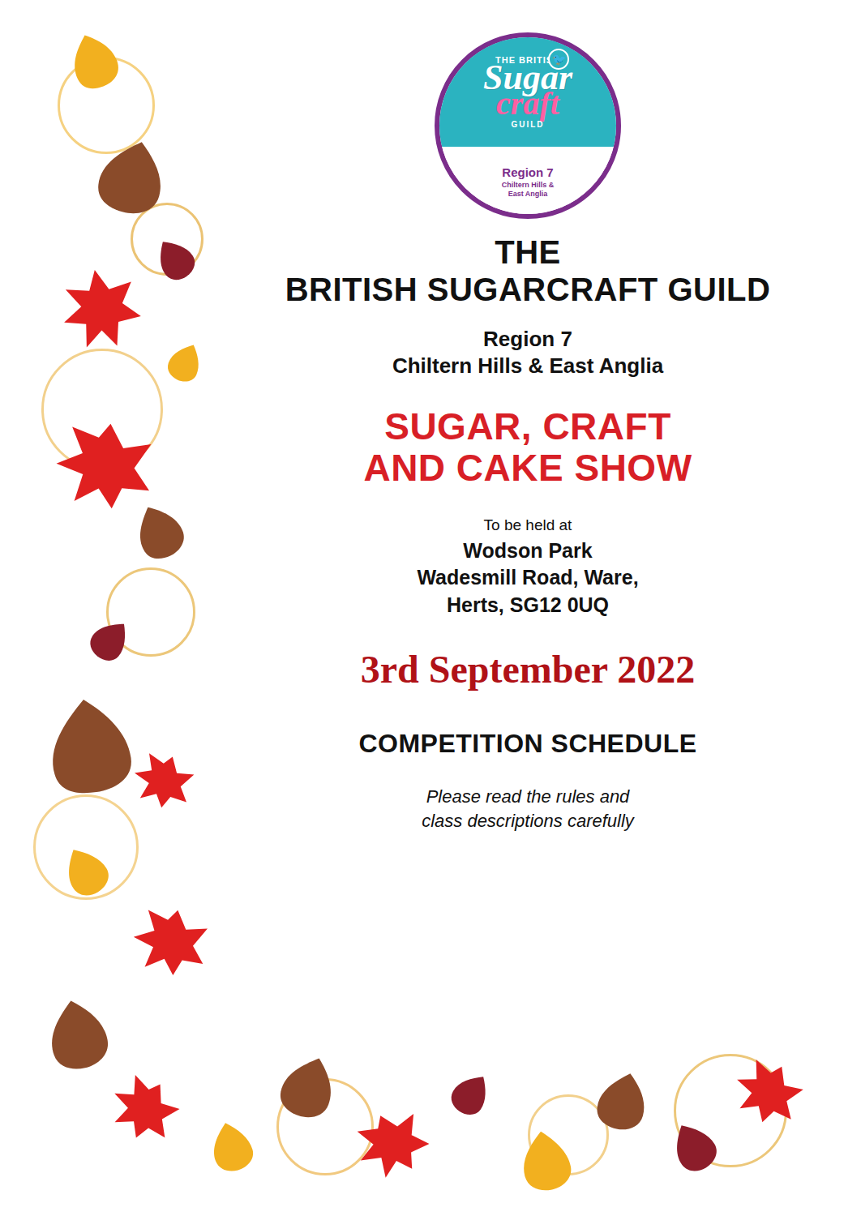The British Sugar craft GUILD
Region 7 Chiltern Hills &
East Anglia
🐦
THE BRITISH SUGARCRAFT GUILD
Region 7
Chiltern Hills & East Anglia
SUGAR, CRAFT
AND CAKE SHOW
To be held at Wodson Park
Wadesmill Road, Ware,
Herts, SG12 0UQ
3rd September 2022
COMPETITION SCHEDULE
Please read the rules and
class descriptions carefully